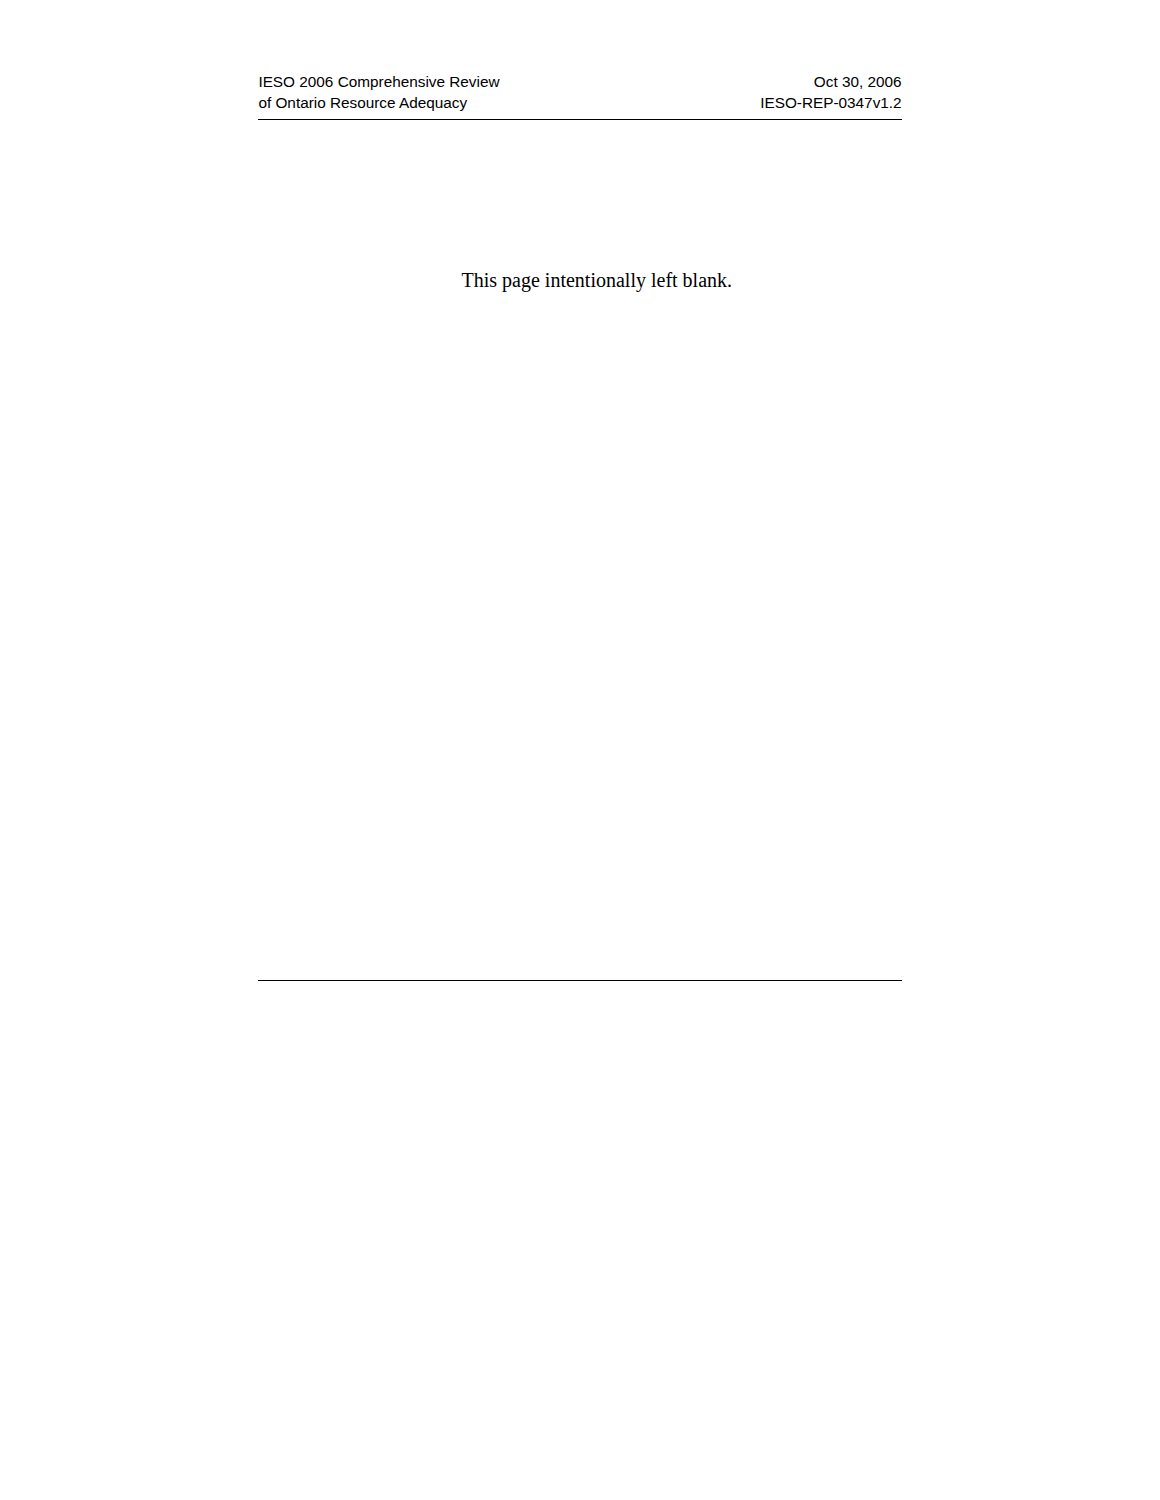IESO 2006 Comprehensive Review
of Ontario Resource Adequacy
Oct 30, 2006
IESO-REP-0347v1.2
This page intentionally left blank.